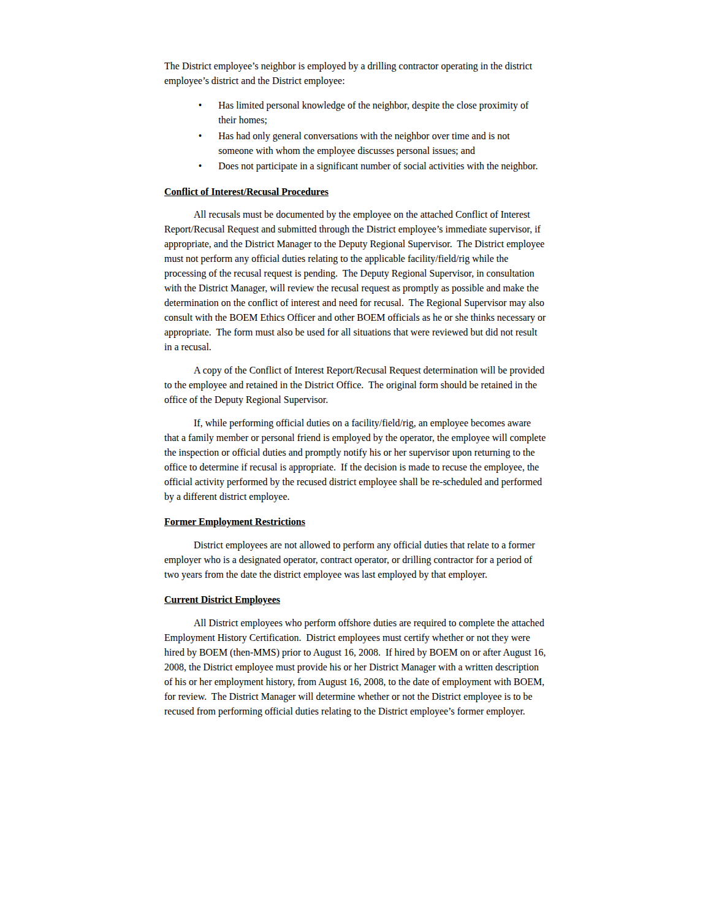The District employee’s neighbor is employed by a drilling contractor operating in the district employee’s district and the District employee:
Has limited personal knowledge of the neighbor, despite the close proximity of their homes;
Has had only general conversations with the neighbor over time and is not someone with whom the employee discusses personal issues; and
Does not participate in a significant number of social activities with the neighbor.
Conflict of Interest/Recusal Procedures
All recusals must be documented by the employee on the attached Conflict of Interest Report/Recusal Request and submitted through the District employee’s immediate supervisor, if appropriate, and the District Manager to the Deputy Regional Supervisor. The District employee must not perform any official duties relating to the applicable facility/field/rig while the processing of the recusal request is pending. The Deputy Regional Supervisor, in consultation with the District Manager, will review the recusal request as promptly as possible and make the determination on the conflict of interest and need for recusal. The Regional Supervisor may also consult with the BOEM Ethics Officer and other BOEM officials as he or she thinks necessary or appropriate. The form must also be used for all situations that were reviewed but did not result in a recusal.
A copy of the Conflict of Interest Report/Recusal Request determination will be provided to the employee and retained in the District Office. The original form should be retained in the office of the Deputy Regional Supervisor.
If, while performing official duties on a facility/field/rig, an employee becomes aware that a family member or personal friend is employed by the operator, the employee will complete the inspection or official duties and promptly notify his or her supervisor upon returning to the office to determine if recusal is appropriate. If the decision is made to recuse the employee, the official activity performed by the recused district employee shall be re-scheduled and performed by a different district employee.
Former Employment Restrictions
District employees are not allowed to perform any official duties that relate to a former employer who is a designated operator, contract operator, or drilling contractor for a period of two years from the date the district employee was last employed by that employer.
Current District Employees
All District employees who perform offshore duties are required to complete the attached Employment History Certification. District employees must certify whether or not they were hired by BOEM (then-MMS) prior to August 16, 2008. If hired by BOEM on or after August 16, 2008, the District employee must provide his or her District Manager with a written description of his or her employment history, from August 16, 2008, to the date of employment with BOEM, for review. The District Manager will determine whether or not the District employee is to be recused from performing official duties relating to the District employee’s former employer.